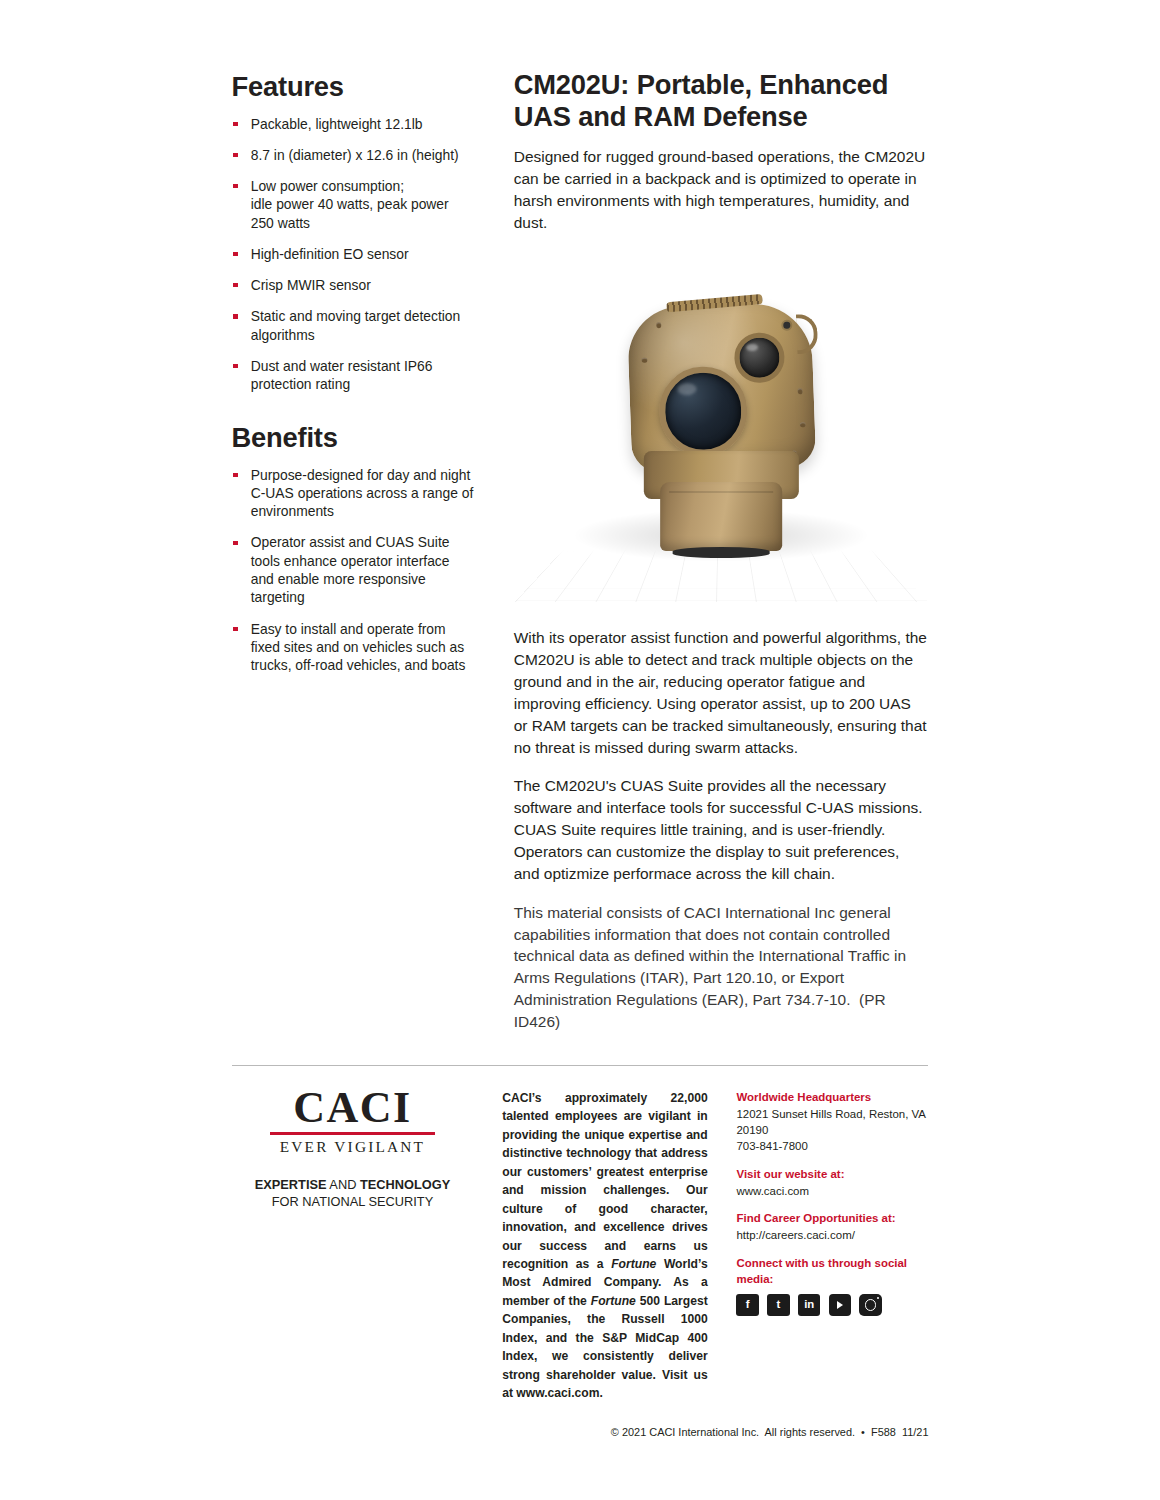Features
Packable, lightweight 12.1lb
8.7 in (diameter) x 12.6 in (height)
Low power consumption;
idle power 40 watts, peak power 250 watts
High-definition EO sensor
Crisp MWIR sensor
Static and moving target detection algorithms
Dust and water resistant IP66 protection rating
Benefits
Purpose-designed for day and night C-UAS operations across a range of environments
Operator assist and CUAS Suite tools enhance operator interface and enable more responsive targeting
Easy to install and operate from fixed sites and on vehicles such as trucks, off-road vehicles, and boats
CM202U: Portable, Enhanced UAS and RAM Defense
Designed for rugged ground-based operations, the CM202U can be carried in a backpack and is optimized to operate in harsh environments with high temperatures, humidity, and dust.
With its operator assist function and powerful algorithms, the CM202U is able to detect and track multiple objects on the ground and in the air, reducing operator fatigue and improving efficiency. Using operator assist, up to 200 UAS or RAM targets can be tracked simultaneously, ensuring that no threat is missed during swarm attacks.
The CM202U's CUAS Suite provides all the necessary software and interface tools for successful C-UAS missions. CUAS Suite requires little training, and is user-friendly. Operators can customize the display to suit preferences, and optizmize performace across the kill chain.
This material consists of CACI International Inc general capabilities information that does not contain controlled technical data as defined within the International Traffic in Arms Regulations (ITAR), Part 120.10, or Export Administration Regulations (EAR), Part 734.7-10. (PR ID426)
CACI
EVER VIGILANT
EXPERTISE AND TECHNOLOGY
FOR NATIONAL SECURITY
CACI’s approximately 22,000 talented employees are vigilant in providing the unique expertise and distinctive technology that address our customers’ greatest enterprise and mission challenges. Our culture of good character, innovation, and excellence drives our success and earns us recognition as a Fortune World’s Most Admired Company. As a member of the Fortune 500 Largest Companies, the Russell 1000 Index, and the S&P MidCap 400 Index, we consistently deliver strong shareholder value. Visit us at www.caci.com.
Worldwide Headquarters
12021 Sunset Hills Road, Reston, VA 20190
703-841-7800
Visit our website at:
www.caci.com
Find Career Opportunities at:
http://careers.caci.com/
Connect with us through social media:
f t in
© 2021 CACI International Inc. All rights reserved. • F588 11/21